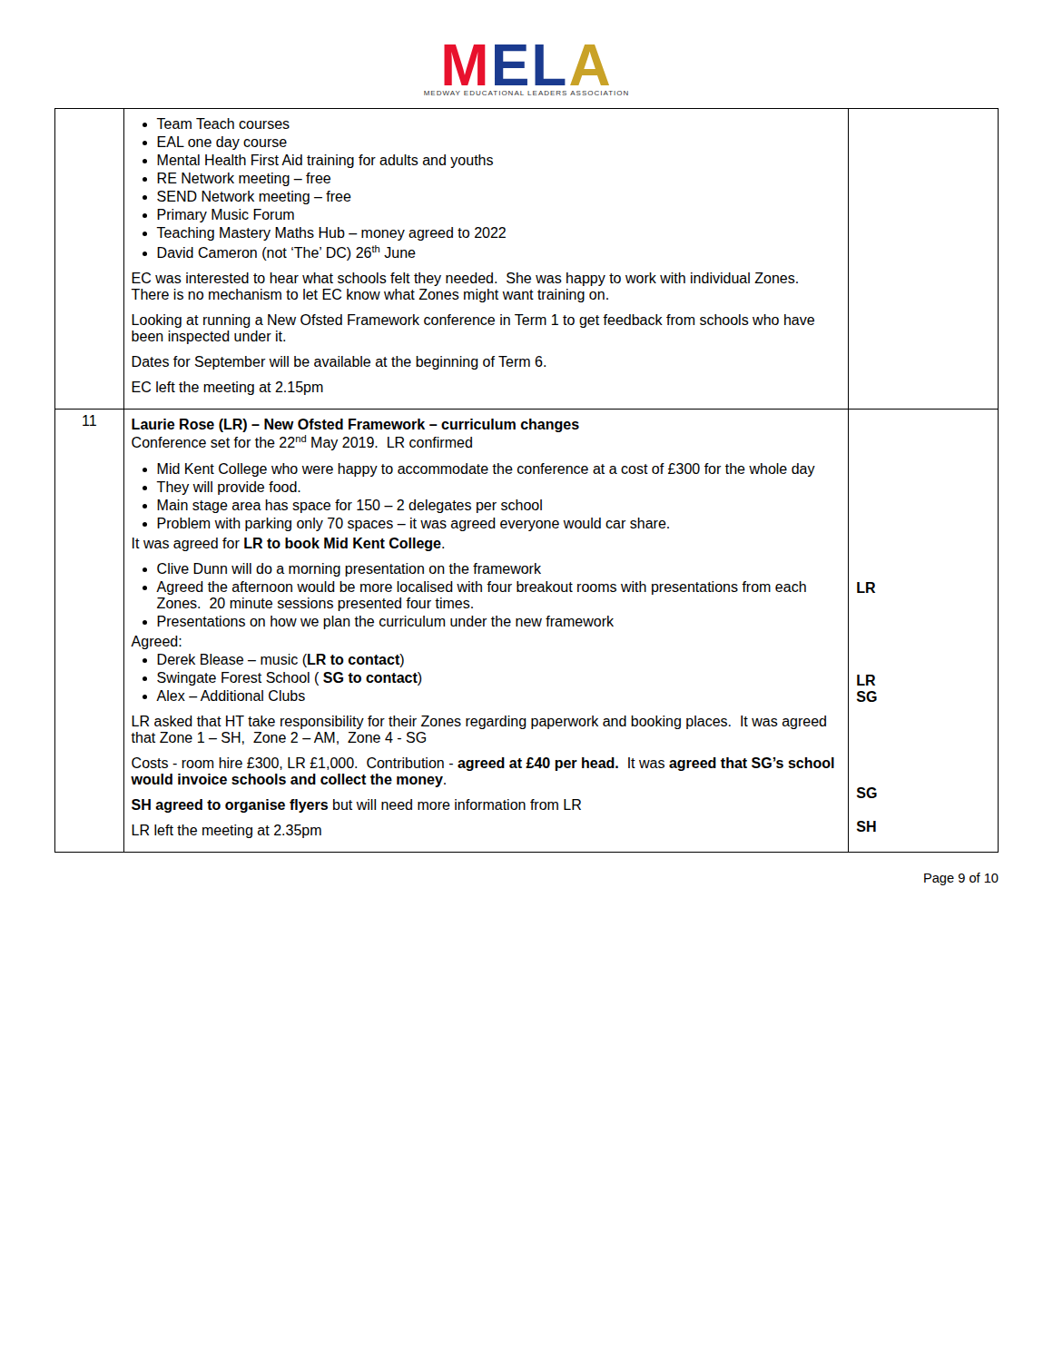MELA
MEDWAY EDUCATIONAL LEADERS ASSOCIATION
| | Team Teach courses EAL one day course Mental Health First Aid training for adults and youths RE Network meeting – free SEND Network meeting – free Primary Music Forum Teaching Mastery Maths Hub – money agreed to 2022 David Cameron (not ‘The’ DC) 26 th June EC was interested to hear what schools felt they needed. She was happy to work with individual Zones. There is no mechanism to let EC know what Zones might want training on. Looking at running a New Ofsted Framework conference in Term 1 to get feedback from schools who have been inspected under it. Dates for September will be available at the beginning of Term 6. EC left the meeting at 2.15pm | |
| 11 | Laurie Rose (LR) – New Ofsted Framework – curriculum changes Conference set for the 22 nd May 2019. LR confirmed Mid Kent College who were happy to accommodate the conference at a cost of £300 for the whole day They will provide food. Main stage area has space for 150 – 2 delegates per school Problem with parking only 70 spaces – it was agreed everyone would car share. It was agreed for LR to book Mid Kent College . Clive Dunn will do a morning presentation on the framework Agreed the afternoon would be more localised with four breakout rooms with presentations from each Zones. 20 minute sessions presented four times. Presentations on how we plan the curriculum under the new framework Agreed: Derek Blease – music ( LR to contact ) Swingate Forest School ( SG to contact ) Alex – Additional Clubs LR asked that HT take responsibility for their Zones regarding paperwork and booking places. It was agreed that Zone 1 – SH, Zone 2 – AM, Zone 4 - SG Costs - room hire £300, LR £1,000. Contribution - agreed at £40 per head. It was agreed that SG’s school would invoice schools and collect the money . SH agreed to organise flyers but will need more information from LR LR left the meeting at 2.35pm | LR LR SG SG SH |
Page 9 of 10